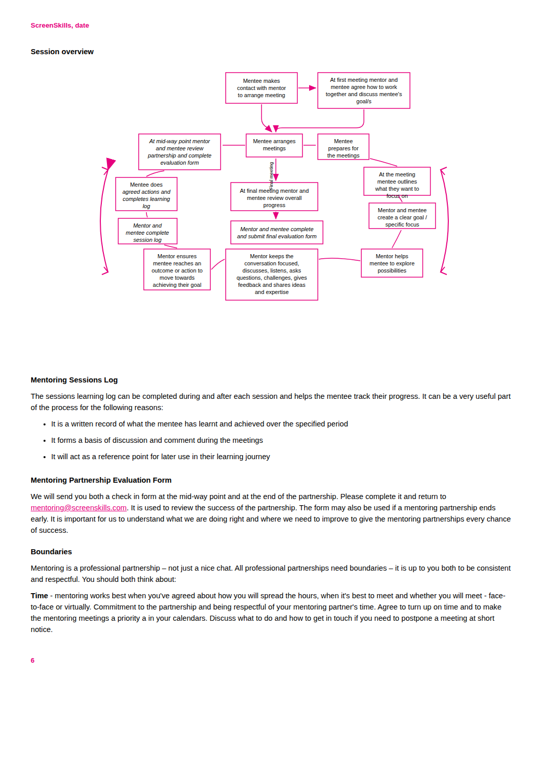ScreenSkills, date
Session overview
Mentee makes contact with mentor to arrange meeting At first meeting mentor and mentee agree how to work together and discuss mentee's goal/s Mentee arranges meetings Mentee prepares for the meetings At mid-way point mentor and mentee review partnership and complete evaluation form At the meeting mentee outlines what they want to focus on Mentee does agreed actions and completes learning log At final meeting mentor and mentee review overall progress Final meeting Mentor and mentee create a clear goal / specific focus Mentor and mentee complete session log Mentor and mentee complete and submit final evaluation form Mentor helps mentee to explore possibilities Mentor ensures mentee reaches an outcome or action to move towards achieving their goal Mentor keeps the conversation focused, discusses, listens, asks questions, challenges, gives feedback and shares ideas and expertise
Mentoring Sessions Log
The sessions learning log can be completed during and after each session and helps the mentee track their progress. It can be a very useful part of the process for the following reasons:
It is a written record of what the mentee has learnt and achieved over the specified period
It forms a basis of discussion and comment during the meetings
It will act as a reference point for later use in their learning journey
Mentoring Partnership Evaluation Form
We will send you both a check in form at the mid-way point and at the end of the partnership. Please complete it and return to mentoring@screenskills.com. It is used to review the success of the partnership. The form may also be used if a mentoring partnership ends early. It is important for us to understand what we are doing right and where we need to improve to give the mentoring partnerships every chance of success.
Boundaries
Mentoring is a professional partnership – not just a nice chat. All professional partnerships need boundaries – it is up to you both to be consistent and respectful. You should both think about:
Time - mentoring works best when you've agreed about how you will spread the hours, when it's best to meet and whether you will meet - face-to-face or virtually. Commitment to the partnership and being respectful of your mentoring partner's time. Agree to turn up on time and to make the mentoring meetings a priority a in your calendars. Discuss what to do and how to get in touch if you need to postpone a meeting at short notice.
6